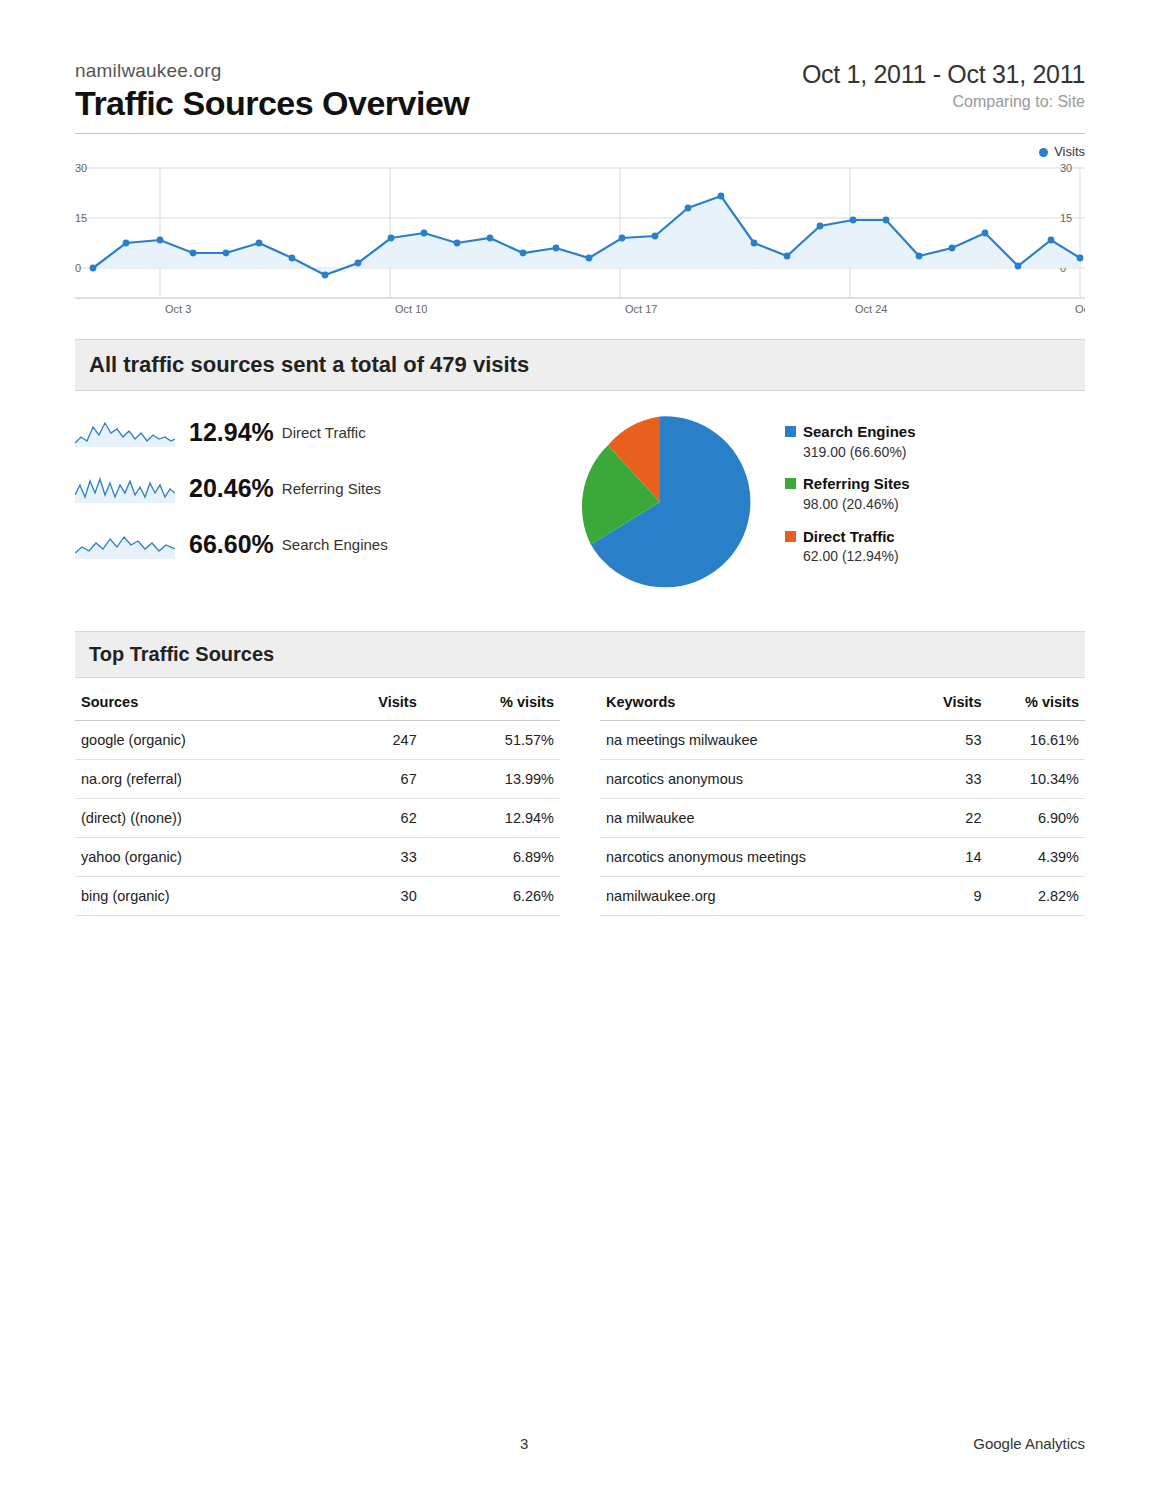Oct 1, 2011 - Oct 31, 2011
Comparing to: Site
namilwaukee.org
Traffic Sources Overview
Visits
30 15 0 30 15 0 Oct 3 Oct 10 Oct 17 Oct 24 Oc
All traffic sources sent a total of 479 visits
12.94% Direct Traffic
20.46% Referring Sites
66.60% Search Engines
Search Engines 319.00 (66.60%)
Referring Sites 98.00 (20.46%)
Direct Traffic 62.00 (12.94%)
Top Traffic Sources
| Sources | Visits | % visits |
| --- | --- | --- |
| google (organic) | 247 | 51.57% |
| na.org (referral) | 67 | 13.99% |
| (direct) ((none)) | 62 | 12.94% |
| yahoo (organic) | 33 | 6.89% |
| bing (organic) | 30 | 6.26% |
| Keywords | Visits | % visits |
| --- | --- | --- |
| na meetings milwaukee | 53 | 16.61% |
| narcotics anonymous | 33 | 10.34% |
| na milwaukee | 22 | 6.90% |
| narcotics anonymous meetings | 14 | 4.39% |
| namilwaukee.org | 9 | 2.82% |
3 Google Analytics